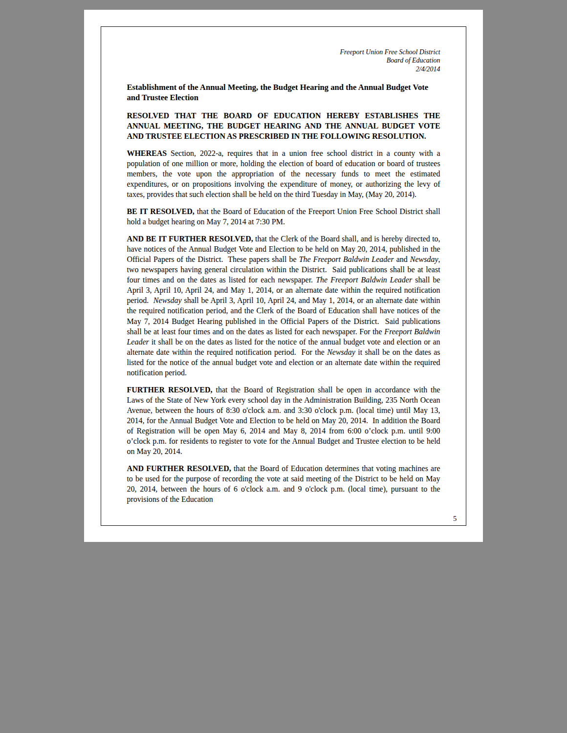Freeport Union Free School District
Board of Education
2/4/2014
Establishment of the Annual Meeting, the Budget Hearing and the Annual Budget Vote and Trustee Election
RESOLVED THAT THE BOARD OF EDUCATION HEREBY ESTABLISHES THE ANNUAL MEETING, THE BUDGET HEARING AND THE ANNUAL BUDGET VOTE AND TRUSTEE ELECTION AS PRESCRIBED IN THE FOLLOWING RESOLUTION.
WHEREAS Section, 2022-a, requires that in a union free school district in a county with a population of one million or more, holding the election of board of education or board of trustees members, the vote upon the appropriation of the necessary funds to meet the estimated expenditures, or on propositions involving the expenditure of money, or authorizing the levy of taxes, provides that such election shall be held on the third Tuesday in May, (May 20, 2014).
BE IT RESOLVED, that the Board of Education of the Freeport Union Free School District shall hold a budget hearing on May 7, 2014 at 7:30 PM.
AND BE IT FURTHER RESOLVED, that the Clerk of the Board shall, and is hereby directed to, have notices of the Annual Budget Vote and Election to be held on May 20, 2014, published in the Official Papers of the District. These papers shall be The Freeport Baldwin Leader and Newsday, two newspapers having general circulation within the District. Said publications shall be at least four times and on the dates as listed for each newspaper. The Freeport Baldwin Leader shall be April 3, April 10, April 24, and May 1, 2014, or an alternate date within the required notification period. Newsday shall be April 3, April 10, April 24, and May 1, 2014, or an alternate date within the required notification period, and the Clerk of the Board of Education shall have notices of the May 7, 2014 Budget Hearing published in the Official Papers of the District. Said publications shall be at least four times and on the dates as listed for each newspaper. For the Freeport Baldwin Leader it shall be on the dates as listed for the notice of the annual budget vote and election or an alternate date within the required notification period. For the Newsday it shall be on the dates as listed for the notice of the annual budget vote and election or an alternate date within the required notification period.
FURTHER RESOLVED, that the Board of Registration shall be open in accordance with the Laws of the State of New York every school day in the Administration Building, 235 North Ocean Avenue, between the hours of 8:30 o'clock a.m. and 3:30 o'clock p.m. (local time) until May 13, 2014, for the Annual Budget Vote and Election to be held on May 20, 2014. In addition the Board of Registration will be open May 6, 2014 and May 8, 2014 from 6:00 o’clock p.m. until 9:00 o’clock p.m. for residents to register to vote for the Annual Budget and Trustee election to be held on May 20, 2014.
AND FURTHER RESOLVED, that the Board of Education determines that voting machines are to be used for the purpose of recording the vote at said meeting of the District to be held on May 20, 2014, between the hours of 6 o'clock a.m. and 9 o'clock p.m. (local time), pursuant to the provisions of the Education
5